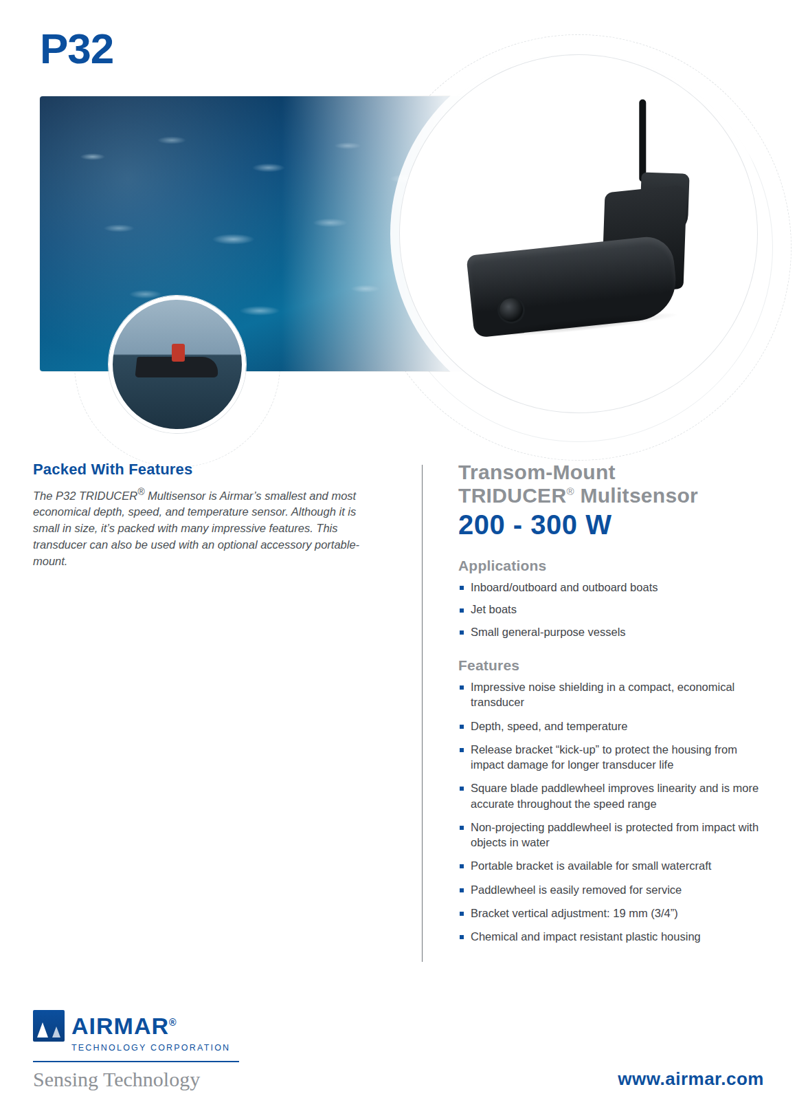P32
Packed With Features
The P32 TRIDUCER® Multisensor is Airmar’s smallest and most economical depth, speed, and temperature sensor. Although it is small in size, it’s packed with many impressive features. This transducer can also be used with an optional accessory portable-mount.
Transom-Mount
TRIDUCER® Mulitsensor
200 - 300 W
Applications
Inboard/outboard and outboard boats
Jet boats
Small general-purpose vessels
Features
Impressive noise shielding in a compact, economical transducer
Depth, speed, and temperature
Release bracket “kick-up” to protect the housing from impact damage for longer transducer life
Square blade paddlewheel improves linearity and is more accurate throughout the speed range
Non-projecting paddlewheel is protected from impact with objects in water
Portable bracket is available for small watercraft
Paddlewheel is easily removed for service
Bracket vertical adjustment: 19 mm (3/4”)
Chemical and impact resistant plastic housing
AIRMAR®
TECHNOLOGY CORPORATION
Sensing Technology
www.airmar.com